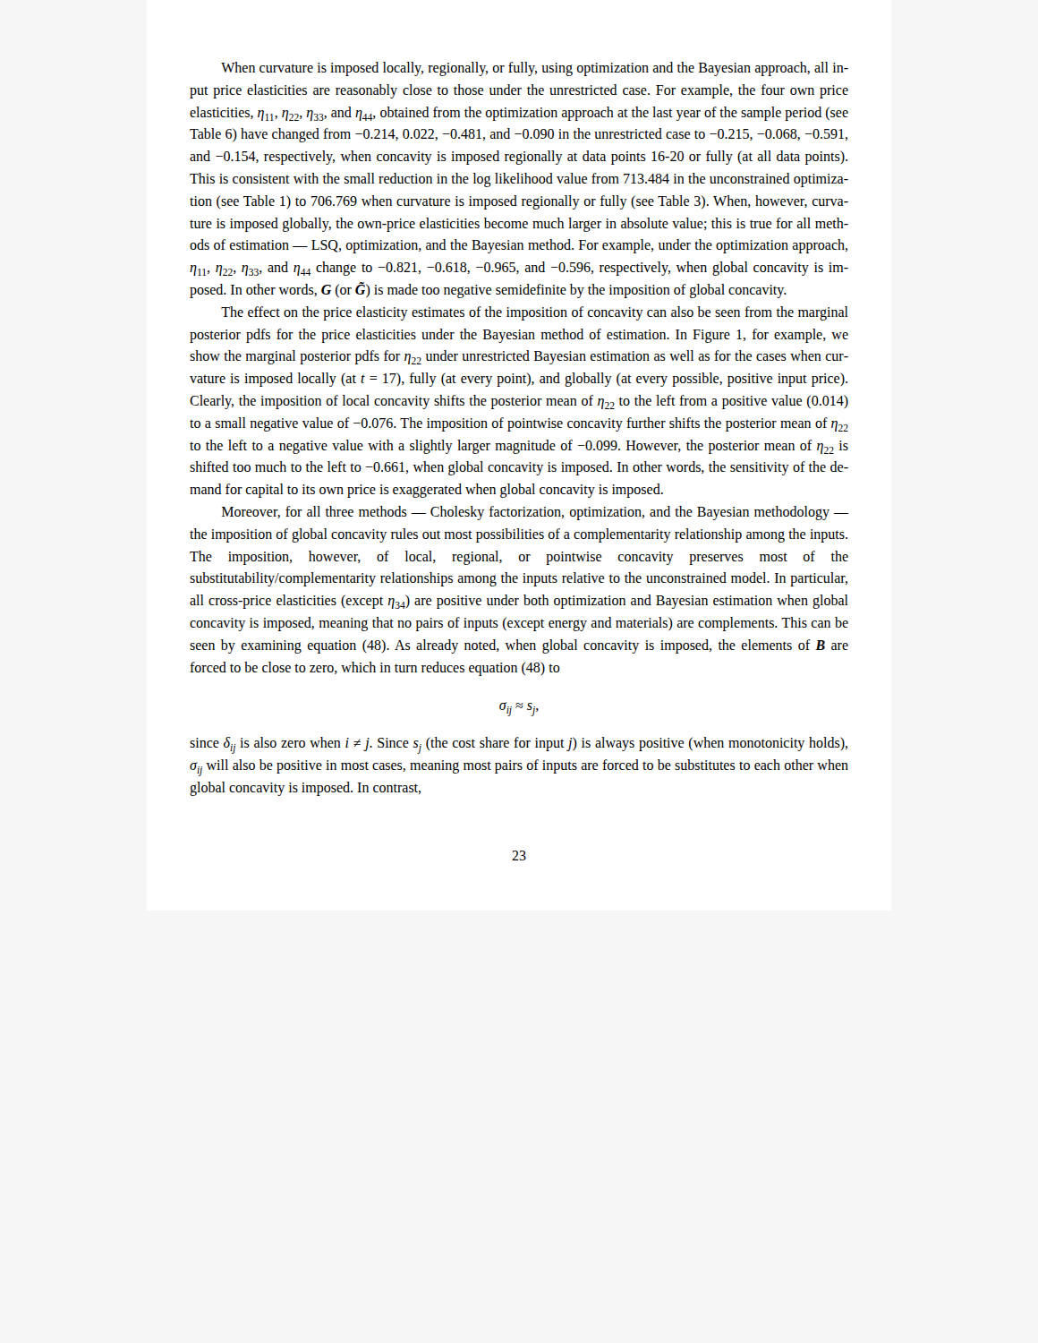When curvature is imposed locally, regionally, or fully, using optimization and the Bayesian approach, all input price elasticities are reasonably close to those under the unrestricted case. For example, the four own price elasticities, η11, η22, η33, and η44, obtained from the optimization approach at the last year of the sample period (see Table 6) have changed from −0.214, 0.022, −0.481, and −0.090 in the unrestricted case to −0.215, −0.068, −0.591, and −0.154, respectively, when concavity is imposed regionally at data points 16-20 or fully (at all data points). This is consistent with the small reduction in the log likelihood value from 713.484 in the unconstrained optimization (see Table 1) to 706.769 when curvature is imposed regionally or fully (see Table 3). When, however, curvature is imposed globally, the own-price elasticities become much larger in absolute value; this is true for all methods of estimation — LSQ, optimization, and the Bayesian method. For example, under the optimization approach, η11, η22, η33, and η44 change to −0.821, −0.618, −0.965, and −0.596, respectively, when global concavity is imposed. In other words, G (or G̃) is made too negative semidefinite by the imposition of global concavity.
The effect on the price elasticity estimates of the imposition of concavity can also be seen from the marginal posterior pdfs for the price elasticities under the Bayesian method of estimation. In Figure 1, for example, we show the marginal posterior pdfs for η22 under unrestricted Bayesian estimation as well as for the cases when curvature is imposed locally (at t = 17), fully (at every point), and globally (at every possible, positive input price). Clearly, the imposition of local concavity shifts the posterior mean of η22 to the left from a positive value (0.014) to a small negative value of −0.076. The imposition of pointwise concavity further shifts the posterior mean of η22 to the left to a negative value with a slightly larger magnitude of −0.099. However, the posterior mean of η22 is shifted too much to the left to −0.661, when global concavity is imposed. In other words, the sensitivity of the demand for capital to its own price is exaggerated when global concavity is imposed.
Moreover, for all three methods — Cholesky factorization, optimization, and the Bayesian methodology — the imposition of global concavity rules out most possibilities of a complementarity relationship among the inputs. The imposition, however, of local, regional, or pointwise concavity preserves most of the substitutability/complementarity relationships among the inputs relative to the unconstrained model. In particular, all cross-price elasticities (except η34) are positive under both optimization and Bayesian estimation when global concavity is imposed, meaning that no pairs of inputs (except energy and materials) are complements. This can be seen by examining equation (48). As already noted, when global concavity is imposed, the elements of B are forced to be close to zero, which in turn reduces equation (48) to
σij ≈ sj,
since δij is also zero when i ≠ j. Since sj (the cost share for input j) is always positive (when monotonicity holds), σij will also be positive in most cases, meaning most pairs of inputs are forced to be substitutes to each other when global concavity is imposed. In contrast,
23